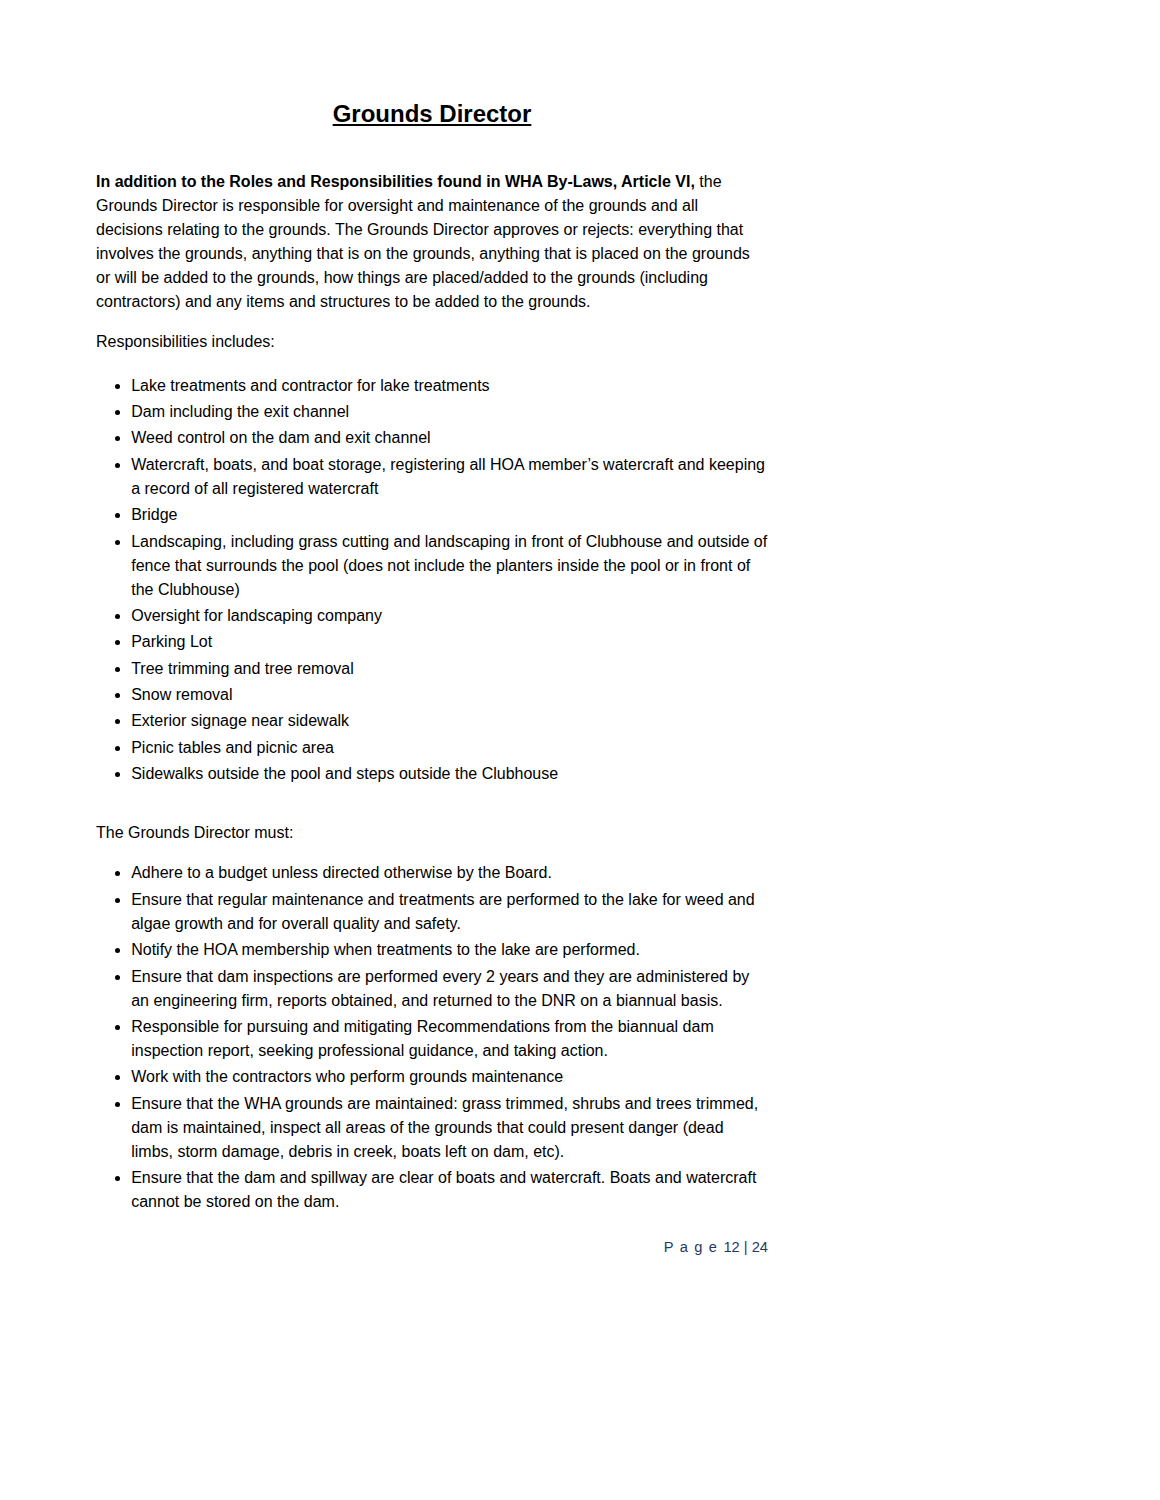Grounds Director
In addition to the Roles and Responsibilities found in WHA By-Laws, Article VI, the Grounds Director is responsible for oversight and maintenance of the grounds and all decisions relating to the grounds. The Grounds Director approves or rejects: everything that involves the grounds, anything that is on the grounds, anything that is placed on the grounds or will be added to the grounds, how things are placed/added to the grounds (including contractors) and any items and structures to be added to the grounds.
Responsibilities includes:
Lake treatments and contractor for lake treatments
Dam including the exit channel
Weed control on the dam and exit channel
Watercraft, boats, and boat storage, registering all HOA member’s watercraft and keeping a record of all registered watercraft
Bridge
Landscaping, including grass cutting and landscaping in front of Clubhouse and outside of fence that surrounds the pool (does not include the planters inside the pool or in front of the Clubhouse)
Oversight for landscaping company
Parking Lot
Tree trimming and tree removal
Snow removal
Exterior signage near sidewalk
Picnic tables and picnic area
Sidewalks outside the pool and steps outside the Clubhouse
The Grounds Director must:
Adhere to a budget unless directed otherwise by the Board.
Ensure that regular maintenance and treatments are performed to the lake for weed and algae growth and for overall quality and safety.
Notify the HOA membership when treatments to the lake are performed.
Ensure that dam inspections are performed every 2 years and they are administered by an engineering firm, reports obtained, and returned to the DNR on a biannual basis.
Responsible for pursuing and mitigating Recommendations from the biannual dam inspection report, seeking professional guidance, and taking action.
Work with the contractors who perform grounds maintenance
Ensure that the WHA grounds are maintained: grass trimmed, shrubs and trees trimmed, dam is maintained, inspect all areas of the grounds that could present danger (dead limbs, storm damage, debris in creek, boats left on dam, etc).
Ensure that the dam and spillway are clear of boats and watercraft. Boats and watercraft cannot be stored on the dam.
P a g e 12 | 24